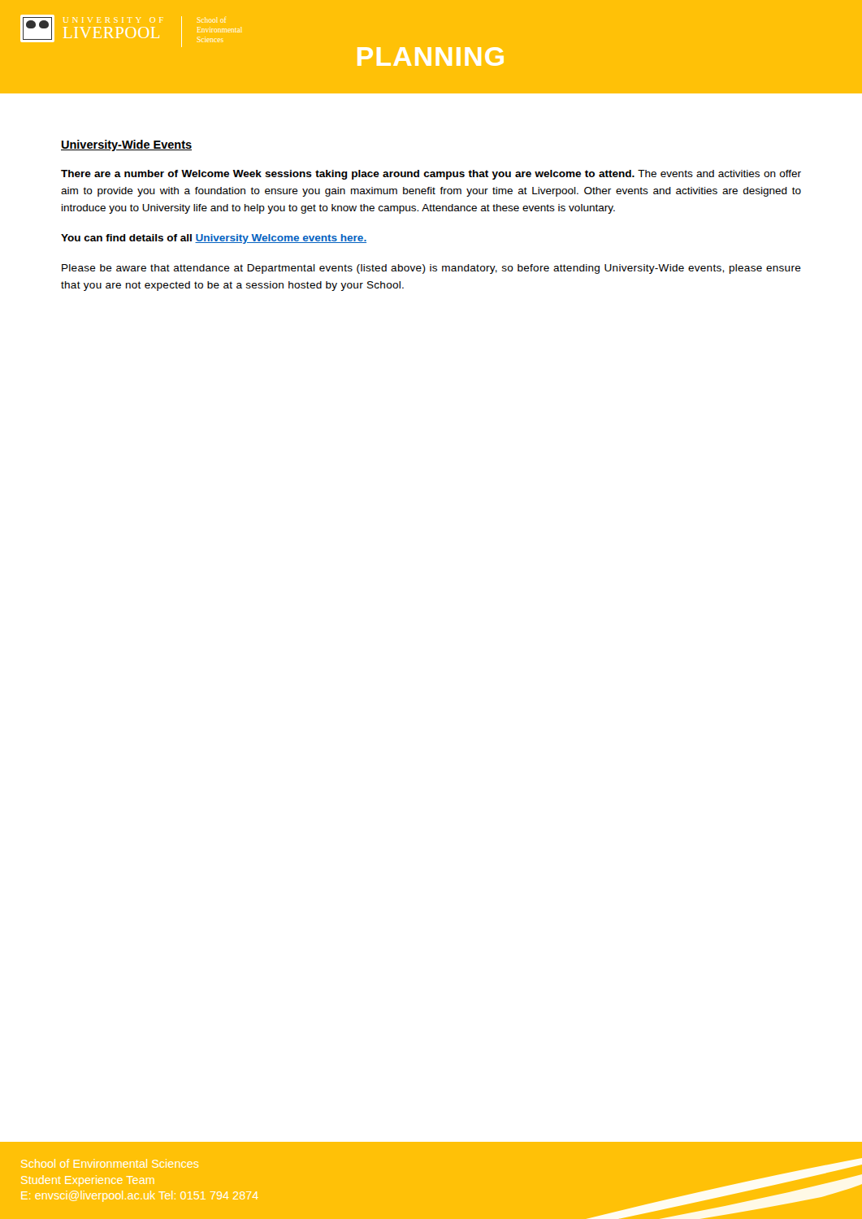UNIVERSITY OF
LIVERPOOL
School of
Environmental
Sciences
PLANNING
University-Wide Events
There are a number of Welcome Week sessions taking place around campus that you are welcome to attend. The events and activities on offer aim to provide you with a foundation to ensure you gain maximum benefit from your time at Liverpool. Other events and activities are designed to introduce you to University life and to help you to get to know the campus. Attendance at these events is voluntary.
You can find details of all University Welcome events here.
Please be aware that attendance at Departmental events (listed above) is mandatory, so before attending University-Wide events, please ensure that you are not expected to be at a session hosted by your School.
School of Environmental Sciences
Student Experience Team
E: envsci@liverpool.ac.uk Tel: 0151 794 2874